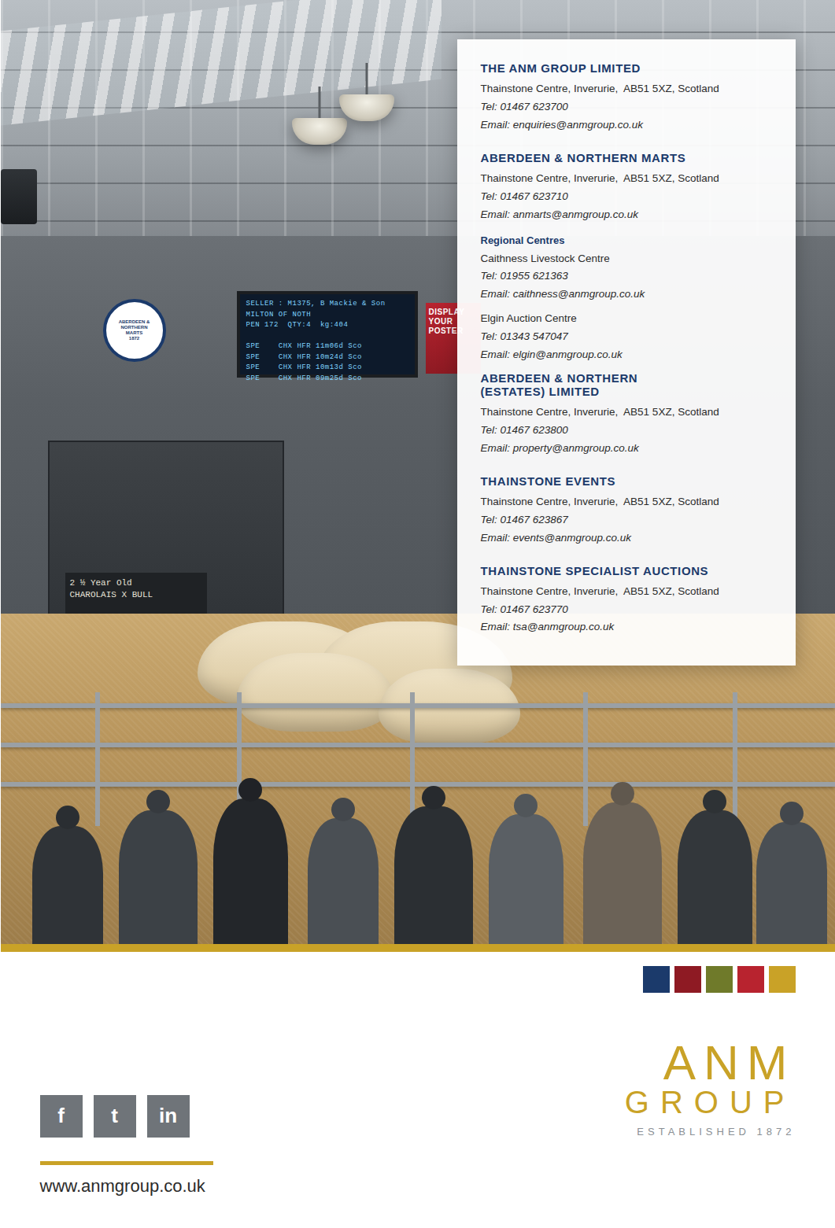ABERDEEN &
NORTHERN
MARTS
1872
SELLER : M1375, B Mackie & Son
MILTON OF NOTH
PEN 172 QTY:4 kg:404
SPE CHX HFR 11m06d Sco
SPE CHX HFR 10m24d Sco
SPE CHX HFR 10m13d Sco
SPE CHX HFR 09m25d Sco
DISPLAY
YOUR
POSTER
2 ½ Year Old
CHAROLAIS X BULL
The ANM Group Limited
Thainstone Centre, Inverurie, AB51 5XZ, Scotland
Tel: 01467 623700
Email: enquiries@anmgroup.co.uk
Aberdeen & Northern Marts
Thainstone Centre, Inverurie, AB51 5XZ, Scotland
Tel: 01467 623710
Email: anmarts@anmgroup.co.uk
Regional Centres
Caithness Livestock Centre
Tel: 01955 621363
Email: caithness@anmgroup.co.uk
Elgin Auction Centre
Tel: 01343 547047
Email: elgin@anmgroup.co.uk
Aberdeen & Northern
(Estates) Limited
Thainstone Centre, Inverurie, AB51 5XZ, Scotland
Tel: 01467 623800
Email: property@anmgroup.co.uk
Thainstone Events
Thainstone Centre, Inverurie, AB51 5XZ, Scotland
Tel: 01467 623867
Email: events@anmgroup.co.uk
Thainstone Specialist Auctions
Thainstone Centre, Inverurie, AB51 5XZ, Scotland
Tel: 01467 623770
Email: tsa@anmgroup.co.uk
f t in
ANM
GROUP
ESTABLISHED 1872
www.anmgroup.co.uk